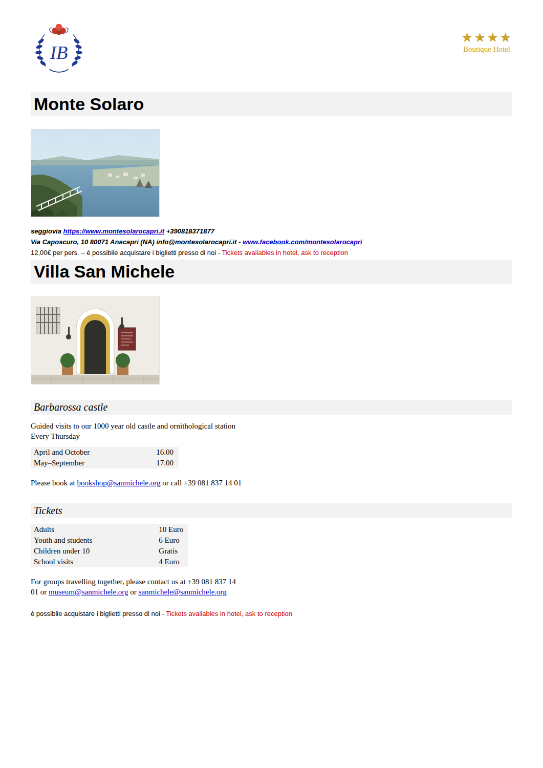IB
★★★★
Boutique Hotel
Monte Solaro
seggiovia https://www.montesolarocapri.it +390818371877
Via Caposcuro, 10 80071 Anacapri (NA) info@montesolarocapri.it - www.facebook.com/montesolarocapri
12,00€ per pers. – è possibile acquistare i biglietti presso di noi - Tickets availables in hotel, ask to reception
Villa San Michele
Barbarossa castle
Guided visits to our 1000 year old castle and ornithological station
Every Thursday
| April and October | 16.00 |
| May–September | 17.00 |
Please book at bookshop@sanmichele.org or call +39 081 837 14 01
Tickets
| Adults | 10 Euro |
| Youth and students | 6 Euro |
| Children under 10 | Gratis |
| School visits | 4 Euro |
For groups travelling together, please contact us at +39 081 837 14
01 or museum@sanmichele.org or sanmichele@sanmichele.org
è possibile acquistare i biglietti presso di noi - Tickets availables in hotel, ask to reception